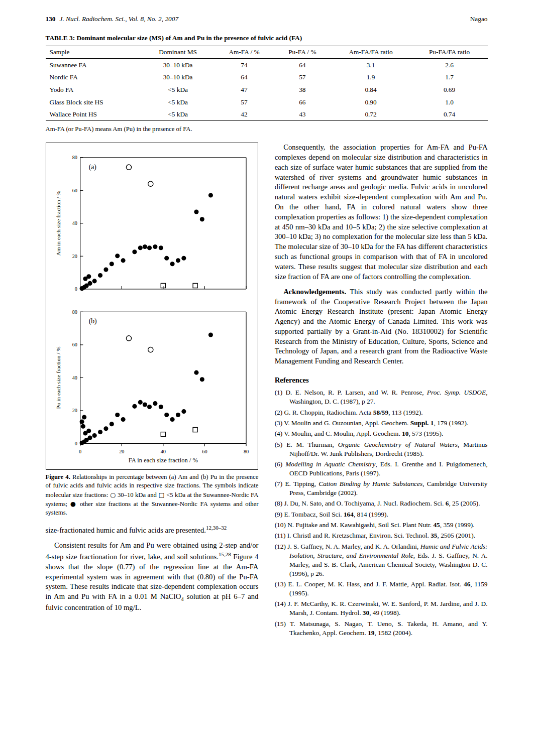130 J. Nucl. Radiochem. Sci., Vol. 8, No. 2, 2007
Nagao
TABLE 3: Dominant molecular size (MS) of Am and Pu in the presence of fulvic acid (FA)
| Sample | Dominant MS | Am-FA / % | Pu-FA / % | Am-FA/FA ratio | Pu-FA/FA ratio |
| --- | --- | --- | --- | --- | --- |
| Suwannee FA | 30–10 kDa | 74 | 64 | 3.1 | 2.6 |
| Nordic FA | 30–10 kDa | 64 | 57 | 1.9 | 1.7 |
| Yodo FA | <5 kDa | 47 | 38 | 0.84 | 0.69 |
| Glass Block site HS | <5 kDa | 57 | 66 | 0.90 | 1.0 |
| Wallace Point HS | <5 kDa | 42 | 43 | 0.72 | 0.74 |
Am-FA (or Pu-FA) means Am (Pu) in the presence of FA.
0 20 40 60 80 (a) Am in each size fraction / % 0 20 40 60 80 0 20 40 60 80 (b) Pu in each size fraction / % FA in each size fraction / %
Figure 4. Relationships in percentage between (a) Am and (b) Pu in the presence of fulvic acids and fulvic acids in respective size fractions. The symbols indicate molecular size fractions: ○ 30–10 kDa and □ <5 kDa at the Suwannee-Nordic FA systems; ● other size fractions at the Suwannee-Nordic FA systems and other systems.
size-fractionated humic and fulvic acids are presented.12,30–32
Consistent results for Am and Pu were obtained using 2-step and/or 4-step size fractionation for river, lake, and soil solutions.15,28 Figure 4 shows that the slope (0.77) of the regression line at the Am-FA experimental system was in agreement with that (0.80) of the Pu-FA system. These results indicate that size-dependent complexation occurs in Am and Pu with FA in a 0.01 M NaClO4 solution at pH 6–7 and fulvic concentration of 10 mg/L.
Consequently, the association properties for Am-FA and Pu-FA complexes depend on molecular size distribution and characteristics in each size of surface water humic substances that are supplied from the watershed of river systems and groundwater humic substances in different recharge areas and geologic media. Fulvic acids in uncolored natural waters exhibit size-dependent complexation with Am and Pu. On the other hand, FA in colored natural waters show three complexation properties as follows: 1) the size-dependent complexation at 450 nm–30 kDa and 10–5 kDa; 2) the size selective complexation at 300–10 kDa; 3) no complexation for the molecular size less than 5 kDa. The molecular size of 30–10 kDa for the FA has different characteristics such as functional groups in comparison with that of FA in uncolored waters. These results suggest that molecular size distribution and each size fraction of FA are one of factors controlling the complexation.
Acknowledgements. This study was conducted partly within the framework of the Cooperative Research Project between the Japan Atomic Energy Research Institute (present: Japan Atomic Energy Agency) and the Atomic Energy of Canada Limited. This work was supported partially by a Grant-in-Aid (No. 18310002) for Scientific Research from the Ministry of Education, Culture, Sports, Science and Technology of Japan, and a research grant from the Radioactive Waste Management Funding and Research Center.
References
(1) D. E. Nelson, R. P. Larsen, and W. R. Penrose, Proc. Symp. USDOE, Washington, D. C. (1987), p 27.
(2) G. R. Choppin, Radiochim. Acta 58/59, 113 (1992).
(3) V. Moulin and G. Ouzounian, Appl. Geochem. Suppl. 1, 179 (1992).
(4) V. Moulin, and C. Moulin, Appl. Geochem. 10, 573 (1995).
(5) E. M. Thurman, Organic Geochemistry of Natural Waters, Martinus Nijhoff/Dr. W. Junk Publishers, Dordrecht (1985).
(6) Modelling in Aquatic Chemistry, Eds. I. Grenthe and I. Puigdomenech, OECD Publications, Paris (1997).
(7) E. Tipping, Cation Binding by Humic Substances, Cambridge University Press, Cambridge (2002).
(8) J. Du, N. Sato, and O. Tochiyama, J. Nucl. Radiochem. Sci. 6, 25 (2005).
(9) E. Tombacz, Soil Sci. 164, 814 (1999).
(10) N. Fujitake and M. Kawahigashi, Soil Sci. Plant Nutr. 45, 359 (1999).
(11) I. Christl and R. Kretzschmar, Environ. Sci. Technol. 35, 2505 (2001).
(12) J. S. Gaffney, N. A. Marley, and K. A. Orlandini, Humic and Fulvic Acids: Isolation, Structure, and Environmental Role, Eds. J. S. Gaffney, N. A. Marley, and S. B. Clark, American Chemical Society, Washington D. C. (1996), p 26.
(13) E. L. Cooper, M. K. Hass, and J. F. Mattie, Appl. Radiat. Isot. 46, 1159 (1995).
(14) J. F. McCarthy, K. R. Czerwinski, W. E. Sanford, P. M. Jardine, and J. D. Marsh, J. Contam. Hydrol. 30, 49 (1998).
(15) T. Matsunaga, S. Nagao, T. Ueno, S. Takeda, H. Amano, and Y. Tkachenko, Appl. Geochem. 19, 1582 (2004).